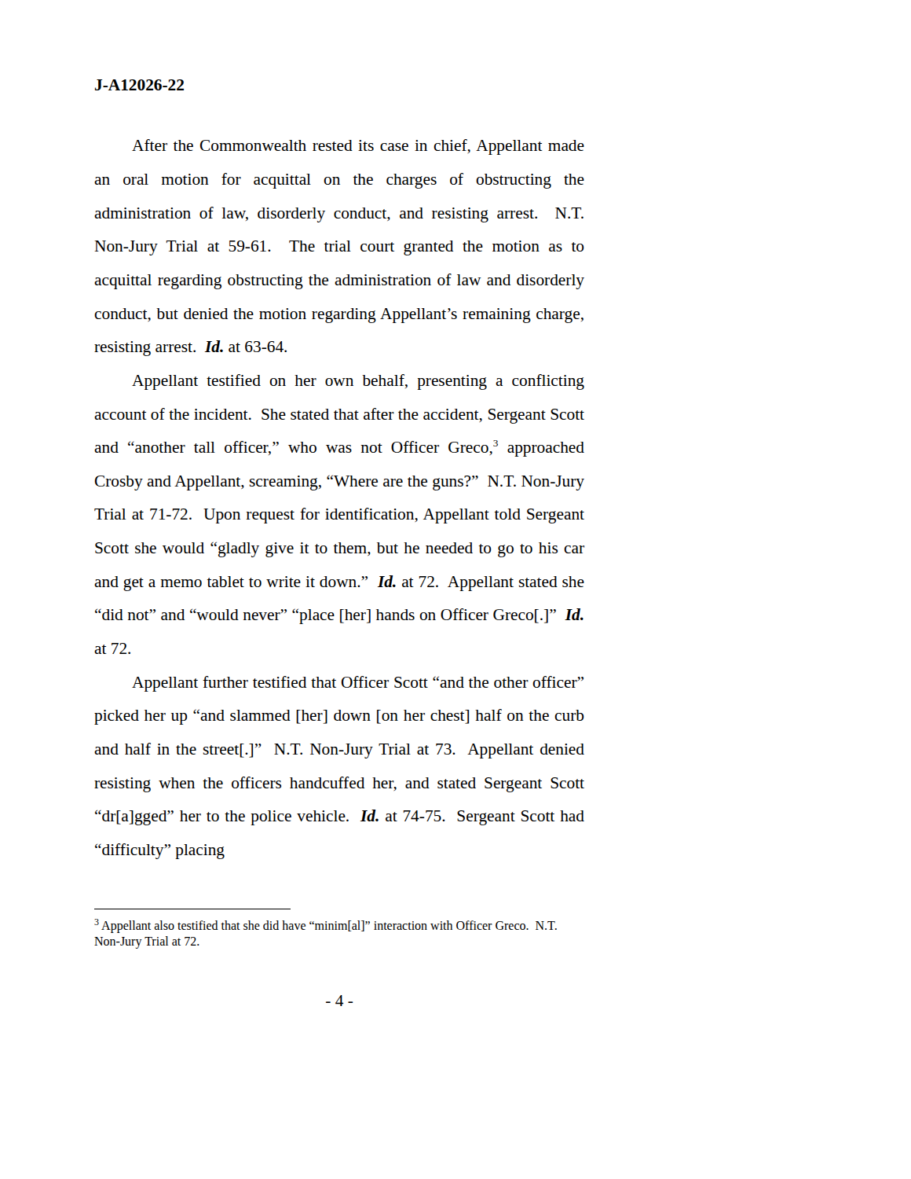J-A12026-22
After the Commonwealth rested its case in chief, Appellant made an oral motion for acquittal on the charges of obstructing the administration of law, disorderly conduct, and resisting arrest. N.T. Non-Jury Trial at 59-61. The trial court granted the motion as to acquittal regarding obstructing the administration of law and disorderly conduct, but denied the motion regarding Appellant’s remaining charge, resisting arrest. Id. at 63-64.
Appellant testified on her own behalf, presenting a conflicting account of the incident. She stated that after the accident, Sergeant Scott and “another tall officer,” who was not Officer Greco,3 approached Crosby and Appellant, screaming, “Where are the guns?” N.T. Non-Jury Trial at 71-72. Upon request for identification, Appellant told Sergeant Scott she would “gladly give it to them, but he needed to go to his car and get a memo tablet to write it down.” Id. at 72. Appellant stated she “did not” and “would never” “place [her] hands on Officer Greco[.]” Id. at 72.
Appellant further testified that Officer Scott “and the other officer” picked her up “and slammed [her] down [on her chest] half on the curb and half in the street[.]” N.T. Non-Jury Trial at 73. Appellant denied resisting when the officers handcuffed her, and stated Sergeant Scott “dr[a]gged” her to the police vehicle. Id. at 74-75. Sergeant Scott had “difficulty” placing
3 Appellant also testified that she did have “minim[al]” interaction with Officer Greco. N.T. Non-Jury Trial at 72.
- 4 -